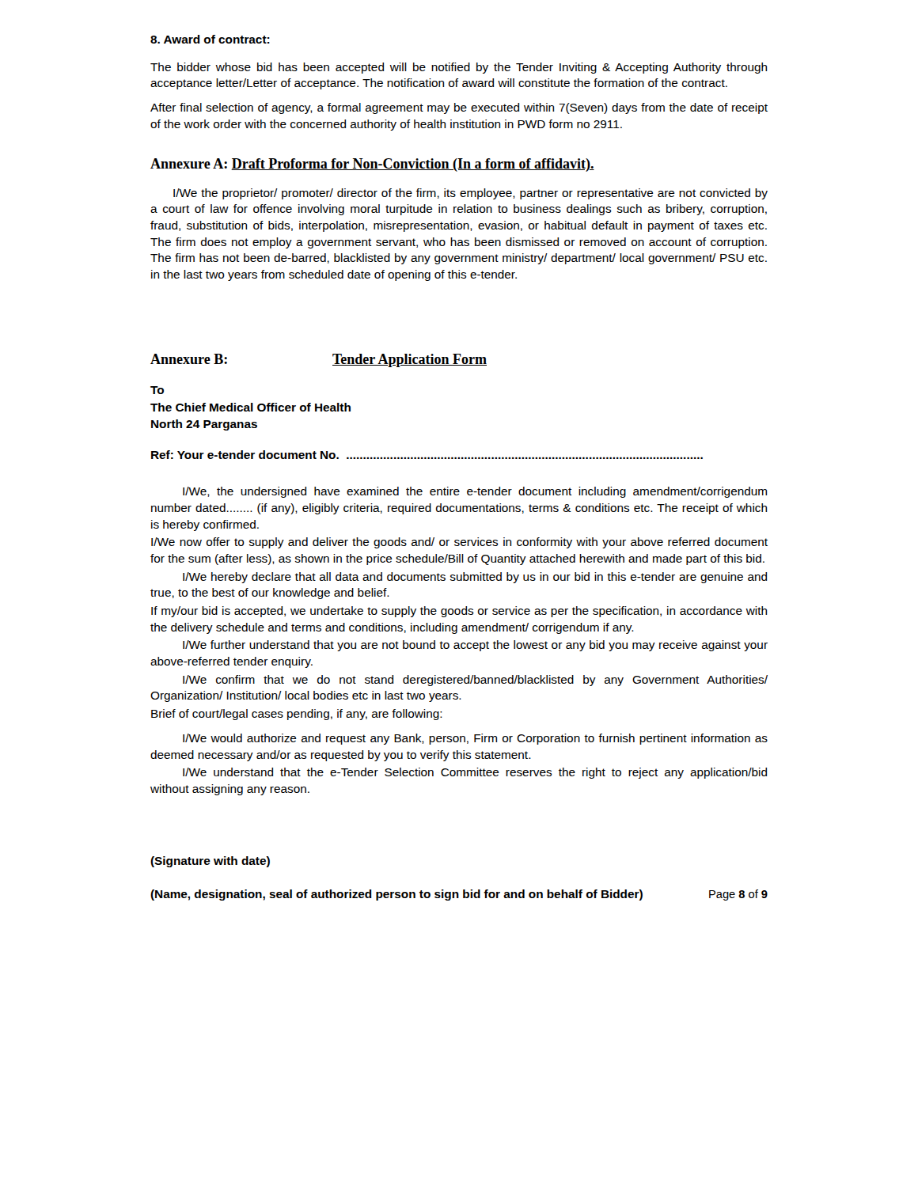8. Award of contract:
The bidder whose bid has been accepted will be notified by the Tender Inviting & Accepting Authority through acceptance letter/Letter of acceptance. The notification of award will constitute the formation of the contract.
After final selection of agency, a formal agreement may be executed within 7(Seven) days from the date of receipt of the work order with the concerned authority of health institution in PWD form no 2911.
Annexure A: Draft Proforma for Non-Conviction (In a form of affidavit).
I/We the proprietor/ promoter/ director of the firm, its employee, partner or representative are not convicted by a court of law for offence involving moral turpitude in relation to business dealings such as bribery, corruption, fraud, substitution of bids, interpolation, misrepresentation, evasion, or habitual default in payment of taxes etc. The firm does not employ a government servant, who has been dismissed or removed on account of corruption. The firm has not been de-barred, blacklisted by any government ministry/ department/ local government/ PSU etc. in the last two years from scheduled date of opening of this e-tender.
Annexure B: Tender Application Form
To
The Chief Medical Officer of Health
North 24 Parganas
Ref: Your e-tender document No. ..........................................................................................................
I/We, the undersigned have examined the entire e-tender document including amendment/corrigendum number dated........ (if any), eligibly criteria, required documentations, terms & conditions etc. The receipt of which is hereby confirmed.
I/We now offer to supply and deliver the goods and/ or services in conformity with your above referred document for the sum (after less), as shown in the price schedule/Bill of Quantity attached herewith and made part of this bid.
I/We hereby declare that all data and documents submitted by us in our bid in this e-tender are genuine and true, to the best of our knowledge and belief.
If my/our bid is accepted, we undertake to supply the goods or service as per the specification, in accordance with the delivery schedule and terms and conditions, including amendment/ corrigendum if any.
I/We further understand that you are not bound to accept the lowest or any bid you may receive against your above-referred tender enquiry.
I/We confirm that we do not stand deregistered/banned/blacklisted by any Government Authorities/ Organization/ Institution/ local bodies etc in last two years.
Brief of court/legal cases pending, if any, are following:
I/We would authorize and request any Bank, person, Firm or Corporation to furnish pertinent information as deemed necessary and/or as requested by you to verify this statement.
I/We understand that the e-Tender Selection Committee reserves the right to reject any application/bid without assigning any reason.
(Signature with date)
(Name, designation, seal of authorized person to sign bid for and on behalf of Bidder)
Page 8 of 9